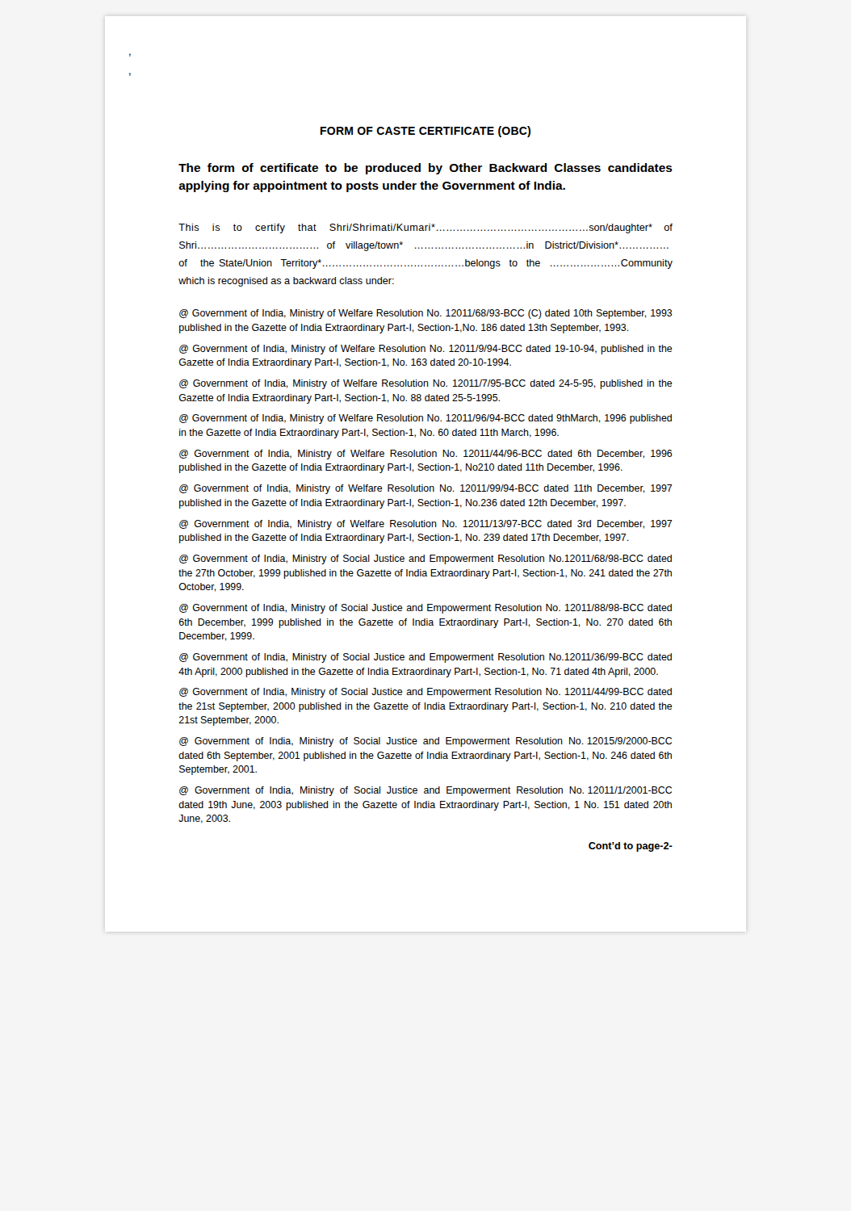,
,
FORM OF CASTE CERTIFICATE (OBC)
The form of certificate to be produced by Other Backward Classes candidates applying for appointment to posts under the Government of India.
This is to certify that Shri/Shrimati/Kumari*………………………………………son/daughter* of Shri……………………………… of village/town* ……………………………in District/Division*…………… of the State/Union Territory*……………………………………belongs to the …………………Community which is recognised as a backward class under:
@ Government of India, Ministry of Welfare Resolution No. 12011/68/93-BCC (C) dated 10th September, 1993 published in the Gazette of India Extraordinary Part-I, Section-1,No. 186 dated 13th September, 1993.
@ Government of India, Ministry of Welfare Resolution No. 12011/9/94-BCC dated 19-10-94, published in the Gazette of India Extraordinary Part-I, Section-1, No. 163 dated 20-10-1994.
@ Government of India, Ministry of Welfare Resolution No. 12011/7/95-BCC dated 24-5-95, published in the Gazette of India Extraordinary Part-I, Section-1, No. 88 dated 25-5-1995.
@ Government of India, Ministry of Welfare Resolution No. 12011/96/94-BCC dated 9thMarch, 1996 published in the Gazette of India Extraordinary Part-I, Section-1, No. 60 dated 11th March, 1996.
@ Government of India, Ministry of Welfare Resolution No. 12011/44/96-BCC dated 6th December, 1996 published in the Gazette of India Extraordinary Part-I, Section-1, No210 dated 11th December, 1996.
@ Government of India, Ministry of Welfare Resolution No. 12011/99/94-BCC dated 11th December, 1997 published in the Gazette of India Extraordinary Part-I, Section-1, No.236 dated 12th December, 1997.
@ Government of India, Ministry of Welfare Resolution No. 12011/13/97-BCC dated 3rd December, 1997 published in the Gazette of India Extraordinary Part-I, Section-1, No. 239 dated 17th December, 1997.
@ Government of India, Ministry of Social Justice and Empowerment Resolution No.12011/68/98-BCC dated the 27th October, 1999 published in the Gazette of India Extraordinary Part-I, Section-1, No. 241 dated the 27th October, 1999.
@ Government of India, Ministry of Social Justice and Empowerment Resolution No. 12011/88/98-BCC dated 6th December, 1999 published in the Gazette of India Extraordinary Part-I, Section-1, No. 270 dated 6th December, 1999.
@ Government of India, Ministry of Social Justice and Empowerment Resolution No.12011/36/99-BCC dated 4th April, 2000 published in the Gazette of India Extraordinary Part-I, Section-1, No. 71 dated 4th April, 2000.
@ Government of India, Ministry of Social Justice and Empowerment Resolution No. 12011/44/99-BCC dated the 21st September, 2000 published in the Gazette of India Extraordinary Part-I, Section-1, No. 210 dated the 21st September, 2000.
@ Government of India, Ministry of Social Justice and Empowerment Resolution No. 12015/9/2000-BCC dated 6th September, 2001 published in the Gazette of India Extraordinary Part-I, Section-1, No. 246 dated 6th September, 2001.
@ Government of India, Ministry of Social Justice and Empowerment Resolution No. 12011/1/2001-BCC dated 19th June, 2003 published in the Gazette of India Extraordinary Part-I, Section, 1 No. 151 dated 20th June, 2003.
Cont’d to page-2-